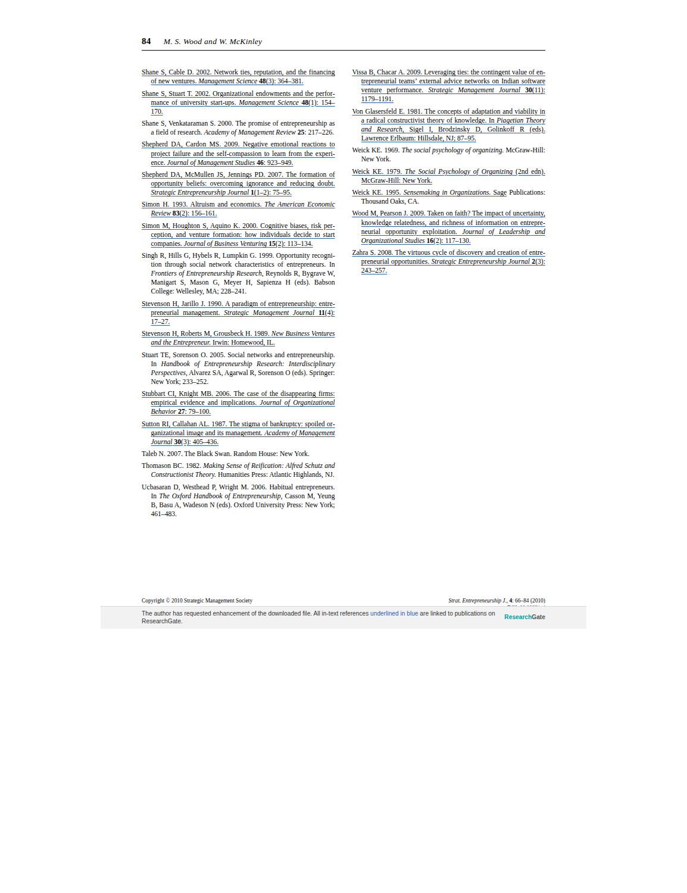84 M. S. Wood and W. McKinley
Shane S, Cable D. 2002. Network ties, reputation, and the financing of new ventures. Management Science 48(3): 364–381.
Shane S, Stuart T. 2002. Organizational endowments and the performance of university start-ups. Management Science 48(1): 154–170.
Shane S, Venkataraman S. 2000. The promise of entrepreneurship as a field of research. Academy of Management Review 25: 217–226.
Shepherd DA, Cardon MS. 2009. Negative emotional reactions to project failure and the self-compassion to learn from the experience. Journal of Management Studies 46: 923–949.
Shepherd DA, McMullen JS, Jennings PD. 2007. The formation of opportunity beliefs: overcoming ignorance and reducing doubt. Strategic Entrepreneurship Journal 1(1–2): 75–95.
Simon H. 1993. Altruism and economics. The American Economic Review 83(2): 156–161.
Simon M, Houghton S, Aquino K. 2000. Cognitive biases, risk perception, and venture formation: how individuals decide to start companies. Journal of Business Venturing 15(2): 113–134.
Singh R, Hills G, Hybels R, Lumpkin G. 1999. Opportunity recognition through social network characteristics of entrepreneurs. In Frontiers of Entrepreneurship Research, Reynolds R, Bygrave W, Manigart S, Mason G, Meyer H, Sapienza H (eds). Babson College: Wellesley, MA; 228–241.
Stevenson H, Jarillo J. 1990. A paradigm of entrepreneurship: entrepreneurial management. Strategic Management Journal 11(4): 17–27.
Stevenson H, Roberts M, Grousbeck H. 1989. New Business Ventures and the Entrepreneur. Irwin: Homewood, IL.
Stuart TE, Sorenson O. 2005. Social networks and entrepreneurship. In Handbook of Entrepreneurship Research: Interdisciplinary Perspectives, Alvarez SA, Agarwal R, Sorenson O (eds). Springer: New York; 233–252.
Stubbart CI, Knight MB. 2006. The case of the disappearing firms: empirical evidence and implications. Journal of Organizational Behavior 27: 79–100.
Sutton RI, Callahan AL. 1987. The stigma of bankruptcy: spoiled organizational image and its management. Academy of Management Journal 30(3): 405–436.
Taleb N. 2007. The Black Swan. Random House: New York.
Thomason BC. 1982. Making Sense of Reification: Alfred Schutz and Constructionist Theory. Humanities Press: Atlantic Highlands, NJ.
Ucbasaran D, Westhead P, Wright M. 2006. Habitual entrepreneurs. In The Oxford Handbook of Entrepreneurship, Casson M, Yeung B, Basu A, Wadeson N (eds). Oxford University Press: New York; 461–483.
Vissa B, Chacar A. 2009. Leveraging ties: the contingent value of entrepreneurial teams’ external advice networks on Indian software venture performance. Strategic Management Journal 30(11): 1179–1191.
Von Glasersfeld E. 1981. The concepts of adaptation and viability in a radical constructivist theory of knowledge. In Piagetian Theory and Research, Sigel I, Brodzinsky D, Golinkoff R (eds). Lawrence Erlbaum: Hillsdale, NJ; 87–95.
Weick KE. 1969. The social psychology of organizing. McGraw-Hill: New York.
Weick KE. 1979. The Social Psychology of Organizing (2nd edn). McGraw-Hill: New York.
Weick KE. 1995. Sensemaking in Organizations. Sage Publications: Thousand Oaks, CA.
Wood M, Pearson J. 2009. Taken on faith? The impact of uncertainty, knowledge relatedness, and richness of information on entrepreneurial opportunity exploitation. Journal of Leadership and Organizational Studies 16(2): 117–130.
Zahra S. 2008. The virtuous cycle of discovery and creation of entrepreneurial opportunities. Strategic Entrepreneurship Journal 2(3): 243–257.
Copyright © 2010 Strategic Management Society
Strat. Entrepreneurship J., 4: 66–84 (2010)
DOI: 10.1002/sej
The author has requested enhancement of the downloaded file. All in-text references underlined in blue are linked to publications on ResearchGate.
ResearchGate